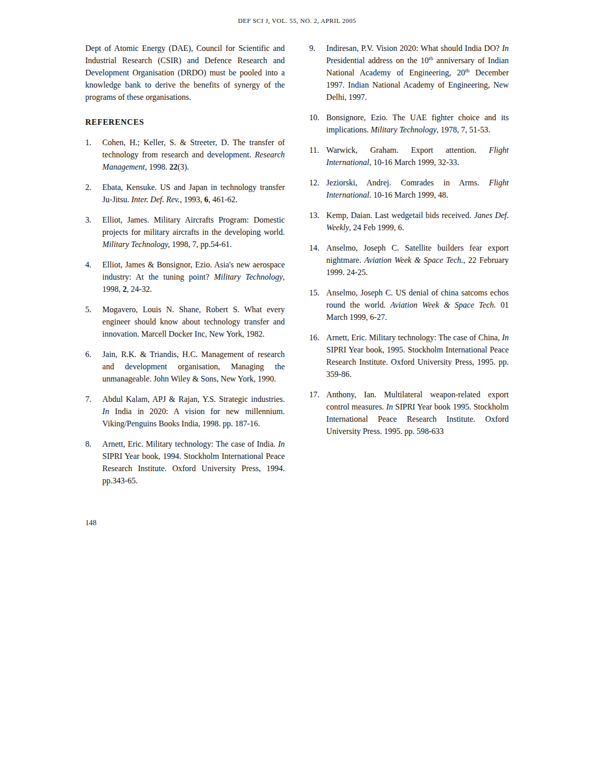DEF SCI J, VOL. 55, NO. 2, APRIL 2005
Dept of Atomic Energy (DAE), Council for Scientific and Industrial Research (CSIR) and Defence Research and Development Organisation (DRDO) must be pooled into a knowledge bank to derive the benefits of synergy of the programs of these organisations.
REFERENCES
1. Cohen, H.; Keller, S. & Streeter, D. The transfer of technology from research and development. Research Management, 1998. 22(3).
2. Ebata, Kensuke. US and Japan in technology transfer Ju-Jitsu. Inter. Def. Rev., 1993, 6, 461-62.
3. Elliot, James. Military Aircrafts Program: Domestic projects for military aircrafts in the developing world. Military Technology, 1998, 7, pp.54-61.
4. Elliot, James & Bonsignor, Ezio. Asia's new aerospace industry: At the tuning point? Military Technology, 1998, 2, 24-32.
5. Mogavero, Louis N. Shane, Robert S. What every engineer should know about technology transfer and innovation. Marcell Docker Inc, New York, 1982.
6. Jain, R.K. & Triandis, H.C. Management of research and development organisation, Managing the unmanageable. John Wiley & Sons, New York, 1990.
7. Abdul Kalam, APJ & Rajan, Y.S. Strategic industries. In India in 2020: A vision for new millennium. Viking/Penguins Books India, 1998. pp. 187-16.
8. Arnett, Eric. Military technology: The case of India. In SIPRI Year book, 1994. Stockholm International Peace Research Institute. Oxford University Press, 1994. pp.343-65.
9. Indiresan, P.V. Vision 2020: What should India DO? In Presidential address on the 10th anniversary of Indian National Academy of Engineering, 20th December 1997. Indian National Academy of Engineering, New Delhi, 1997.
10. Bonsignore, Ezio. The UAE fighter choice and its implications. Military Technology, 1978, 7, 51-53.
11. Warwick, Graham. Export attention. Flight International, 10-16 March 1999, 32-33.
12. Jeziorski, Andrej. Comrades in Arms. Flight International. 10-16 March 1999, 48.
13. Kemp, Daian. Last wedgetail bids received. Janes Def. Weekly, 24 Feb 1999, 6.
14. Anselmo, Joseph C. Satellite builders fear export nightmare. Aviation Week & Space Tech., 22 February 1999. 24-25.
15. Anselmo, Joseph C. US denial of china satcoms echos round the world. Aviation Week & Space Tech. 01 March 1999, 6-27.
16. Arnett, Eric. Military technology: The case of China, In SIPRI Year book, 1995. Stockholm International Peace Research Institute. Oxford University Press, 1995. pp. 359-86.
17. Anthony, Ian. Multilateral weapon-related export control measures. In SIPRI Year book 1995. Stockholm International Peace Research Institute. Oxford University Press. 1995. pp. 598-633
148